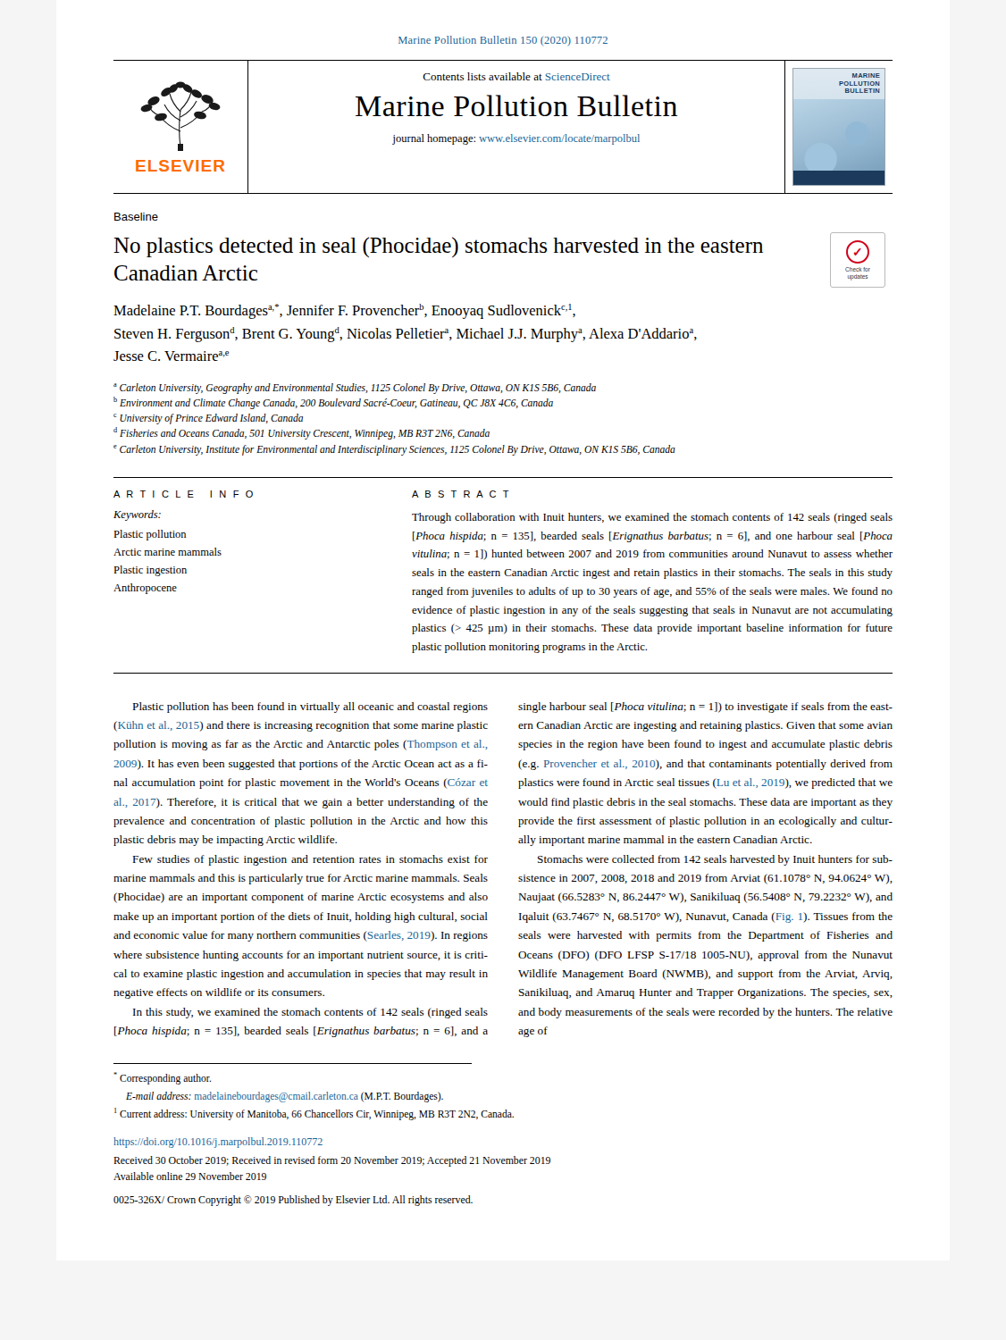Marine Pollution Bulletin 150 (2020) 110772
ELSEVIER
Contents lists available at ScienceDirect
Marine Pollution Bulletin
journal homepage: www.elsevier.com/locate/marpolbul
MARINE
POLLUTION
BULLETIN
Baseline
No plastics detected in seal (Phocidae) stomachs harvested in the eastern Canadian Arctic
✓
Check for
updates
Madelaine P.T. Bourdagesa,*, Jennifer F. Provencherb, Enooyaq Sudlovenickc,1,
Steven H. Fergusond, Brent G. Youngd, Nicolas Pelletiera, Michael J.J. Murphya, Alexa D'Addarioa,
Jesse C. Vermairea,e
a Carleton University, Geography and Environmental Studies, 1125 Colonel By Drive, Ottawa, ON K1S 5B6, Canada
b Environment and Climate Change Canada, 200 Boulevard Sacré-Coeur, Gatineau, QC J8X 4C6, Canada
c University of Prince Edward Island, Canada
d Fisheries and Oceans Canada, 501 University Crescent, Winnipeg, MB R3T 2N6, Canada
e Carleton University, Institute for Environmental and Interdisciplinary Sciences, 1125 Colonel By Drive, Ottawa, ON K1S 5B6, Canada
A R T I C L E I N F O
Keywords:
Plastic pollution
Arctic marine mammals
Plastic ingestion
Anthropocene
A B S T R A C T
Through collaboration with Inuit hunters, we examined the stomach contents of 142 seals (ringed seals [Phoca hispida; n = 135], bearded seals [Erignathus barbatus; n = 6], and one harbour seal [Phoca vitulina; n = 1]) hunted between 2007 and 2019 from communities around Nunavut to assess whether seals in the eastern Canadian Arctic ingest and retain plastics in their stomachs. The seals in this study ranged from juveniles to adults of up to 30 years of age, and 55% of the seals were males. We found no evidence of plastic ingestion in any of the seals suggesting that seals in Nunavut are not accumulating plastics (> 425 µm) in their stomachs. These data provide important baseline information for future plastic pollution monitoring programs in the Arctic.
Plastic pollution has been found in virtually all oceanic and coastal regions (Kühn et al., 2015) and there is increasing recognition that some marine plastic pollution is moving as far as the Arctic and Antarctic poles (Thompson et al., 2009). It has even been suggested that portions of the Arctic Ocean act as a final accumulation point for plastic movement in the World's Oceans (Cózar et al., 2017). Therefore, it is critical that we gain a better understanding of the prevalence and concentration of plastic pollution in the Arctic and how this plastic debris may be impacting Arctic wildlife.
Few studies of plastic ingestion and retention rates in stomachs exist for marine mammals and this is particularly true for Arctic marine mammals. Seals (Phocidae) are an important component of marine Arctic ecosystems and also make up an important portion of the diets of Inuit, holding high cultural, social and economic value for many northern communities (Searles, 2019). In regions where subsistence hunting accounts for an important nutrient source, it is critical to examine plastic ingestion and accumulation in species that may result in negative effects on wildlife or its consumers.
In this study, we examined the stomach contents of 142 seals (ringed seals [Phoca hispida; n = 135], bearded seals [Erignathus barbatus; n = 6], and a single harbour seal [Phoca vitulina; n = 1]) to investigate if seals from the eastern Canadian Arctic are ingesting and retaining plastics. Given that some avian species in the region have been found to ingest and accumulate plastic debris (e.g. Provencher et al., 2010), and that contaminants potentially derived from plastics were found in Arctic seal tissues (Lu et al., 2019), we predicted that we would find plastic debris in the seal stomachs. These data are important as they provide the first assessment of plastic pollution in an ecologically and culturally important marine mammal in the eastern Canadian Arctic.
Stomachs were collected from 142 seals harvested by Inuit hunters for subsistence in 2007, 2008, 2018 and 2019 from Arviat (61.1078° N, 94.0624° W), Naujaat (66.5283° N, 86.2447° W), Sanikiluaq (56.5408° N, 79.2232° W), and Iqaluit (63.7467° N, 68.5170° W), Nunavut, Canada (Fig. 1). Tissues from the seals were harvested with permits from the Department of Fisheries and Oceans (DFO) (DFO LFSP S-17/18 1005-NU), approval from the Nunavut Wildlife Management Board (NWMB), and support from the Arviat, Arviq, Sanikiluaq, and Amaruq Hunter and Trapper Organizations. The species, sex, and body measurements of the seals were recorded by the hunters. The relative age of
* Corresponding author.
E-mail address: madelainebourdages@cmail.carleton.ca (M.P.T. Bourdages).
1 Current address: University of Manitoba, 66 Chancellors Cir, Winnipeg, MB R3T 2N2, Canada.
https://doi.org/10.1016/j.marpolbul.2019.110772
Received 30 October 2019; Received in revised form 20 November 2019; Accepted 21 November 2019
Available online 29 November 2019
0025-326X/ Crown Copyright © 2019 Published by Elsevier Ltd. All rights reserved.